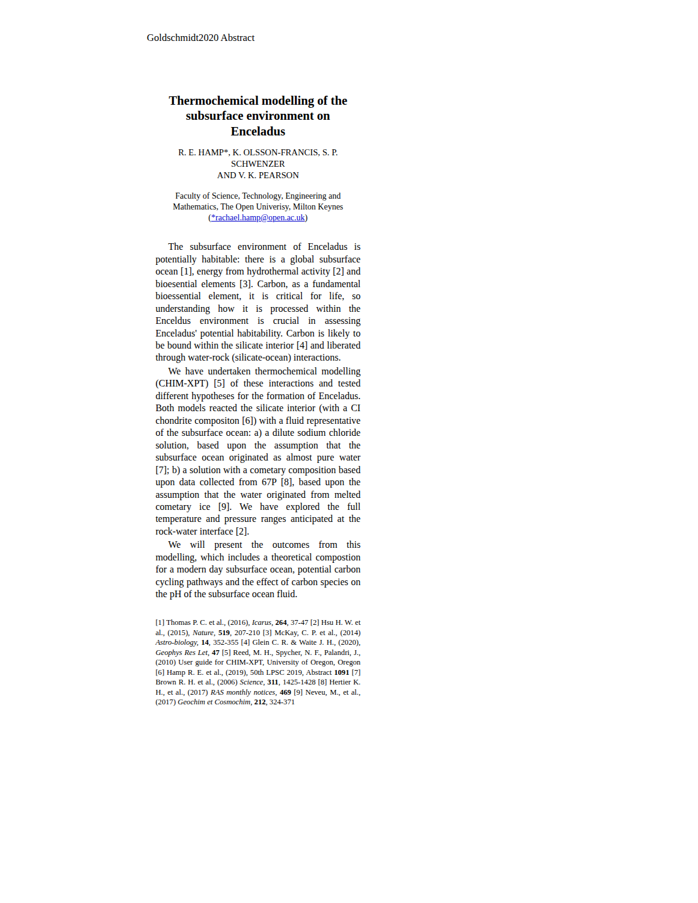Goldschmidt2020 Abstract
Thermochemical modelling of the subsurface environment on Enceladus
R. E. HAMP*, K. OLSSON-FRANCIS, S. P. SCHWENZER
AND V. K. PEARSON
Faculty of Science, Technology, Engineering and Mathematics, The Open Univerisy, Milton Keynes
(*rachael.hamp@open.ac.uk)
The subsurface environment of Enceladus is potentially habitable: there is a global subsurface ocean [1], energy from hydrothermal activity [2] and bioesential elements [3]. Carbon, as a fundamental bioessential element, it is critical for life, so understanding how it is processed within the Enceldus environment is crucial in assessing Enceladus' potential habitability. Carbon is likely to be bound within the silicate interior [4] and liberated through water-rock (silicate-ocean) interactions.
We have undertaken thermochemical modelling (CHIM-XPT) [5] of these interactions and tested different hypotheses for the formation of Enceladus. Both models reacted the silicate interior (with a CI chondrite compositon [6]) with a fluid representative of the subsurface ocean: a) a dilute sodium chloride solution, based upon the assumption that the subsurface ocean originated as almost pure water [7]; b) a solution with a cometary composition based upon data collected from 67P [8], based upon the assumption that the water originated from melted cometary ice [9]. We have explored the full temperature and pressure ranges anticipated at the rock-water interface [2].
We will present the outcomes from this modelling, which includes a theoretical compostion for a modern day subsurface ocean, potential carbon cycling pathways and the effect of carbon species on the pH of the subsurface ocean fluid.
[1] Thomas P. C. et al., (2016), Icarus, 264, 37-47 [2] Hsu H. W. et al., (2015), Nature, 519, 207-210 [3] McKay, C. P. et al., (2014) Astro-biology, 14, 352-355 [4] Glein C. R. & Waite J. H., (2020), Geophys Res Let, 47 [5] Reed, M. H., Spycher, N. F., Palandri, J., (2010) User guide for CHIM-XPT, University of Oregon, Oregon [6] Hamp R. E. et al., (2019), 50th LPSC 2019, Abstract 1091 [7] Brown R. H. et al., (2006) Science, 311, 1425-1428 [8] Hertier K. H., et al., (2017) RAS monthly notices, 469 [9] Neveu, M., et al., (2017) Geochim et Cosmochim, 212, 324-371